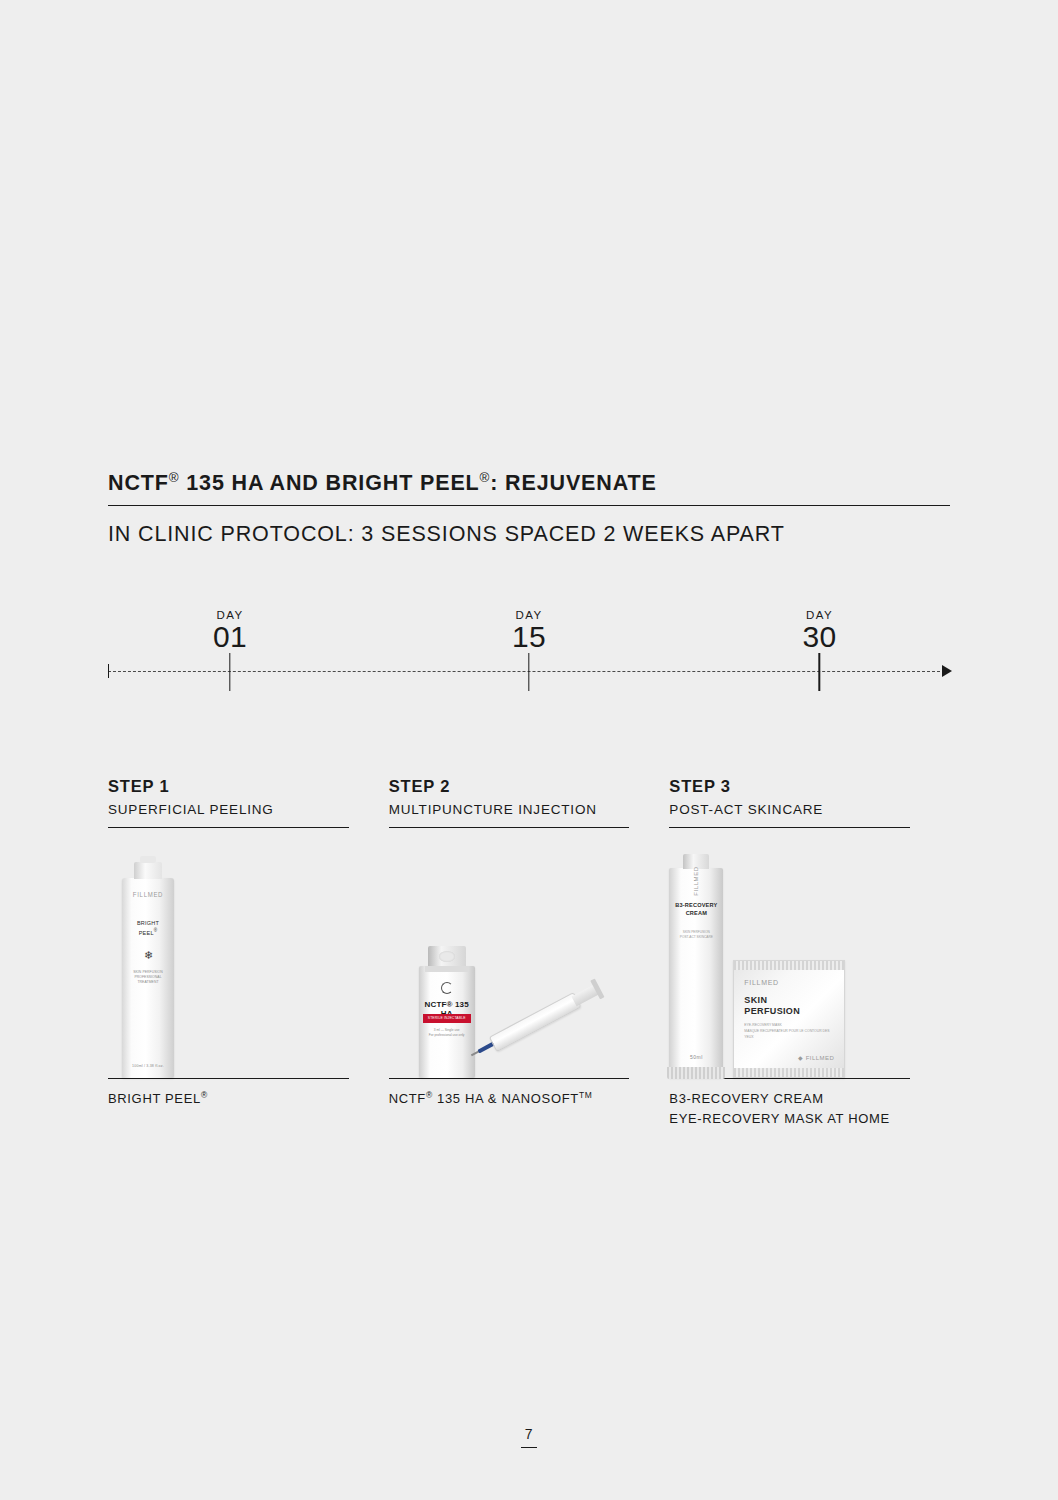NCTF® 135 HA AND BRIGHT PEEL®: REJUVENATE
IN CLINIC PROTOCOL: 3 SESSIONS SPACED 2 WEEKS APART
DAY
01
DAY
15
DAY
30
STEP 1
SUPERFICIAL PEELING
FILLMED
BRIGHT
PEEL®
❄
SKIN PERFUSION
PROFESSIONAL TREATMENT
100ml / 3.38 fl.oz.
BRIGHT PEEL®
STEP 2
MULTIPUNCTURE INJECTION
NCTF® 135 HA
STERILE INJECTABLE SOLUTION
3 ml — Single use
For professional use only
NCTF® 135 HA & NANOSOFTTM
STEP 3
POST-ACT SKINCARE
FILLMED
B3-RECOVERY
CREAM
SKIN PERFUSION
POST-ACT SKINCARE
50ml
FILLMED
SKIN
PERFUSION
EYE-RECOVERY MASK
MASQUE RECUPERATEUR POUR LE CONTOUR DES YEUX
◆ FILLMED
B3-RECOVERY CREAM
EYE-RECOVERY MASK AT HOME
7